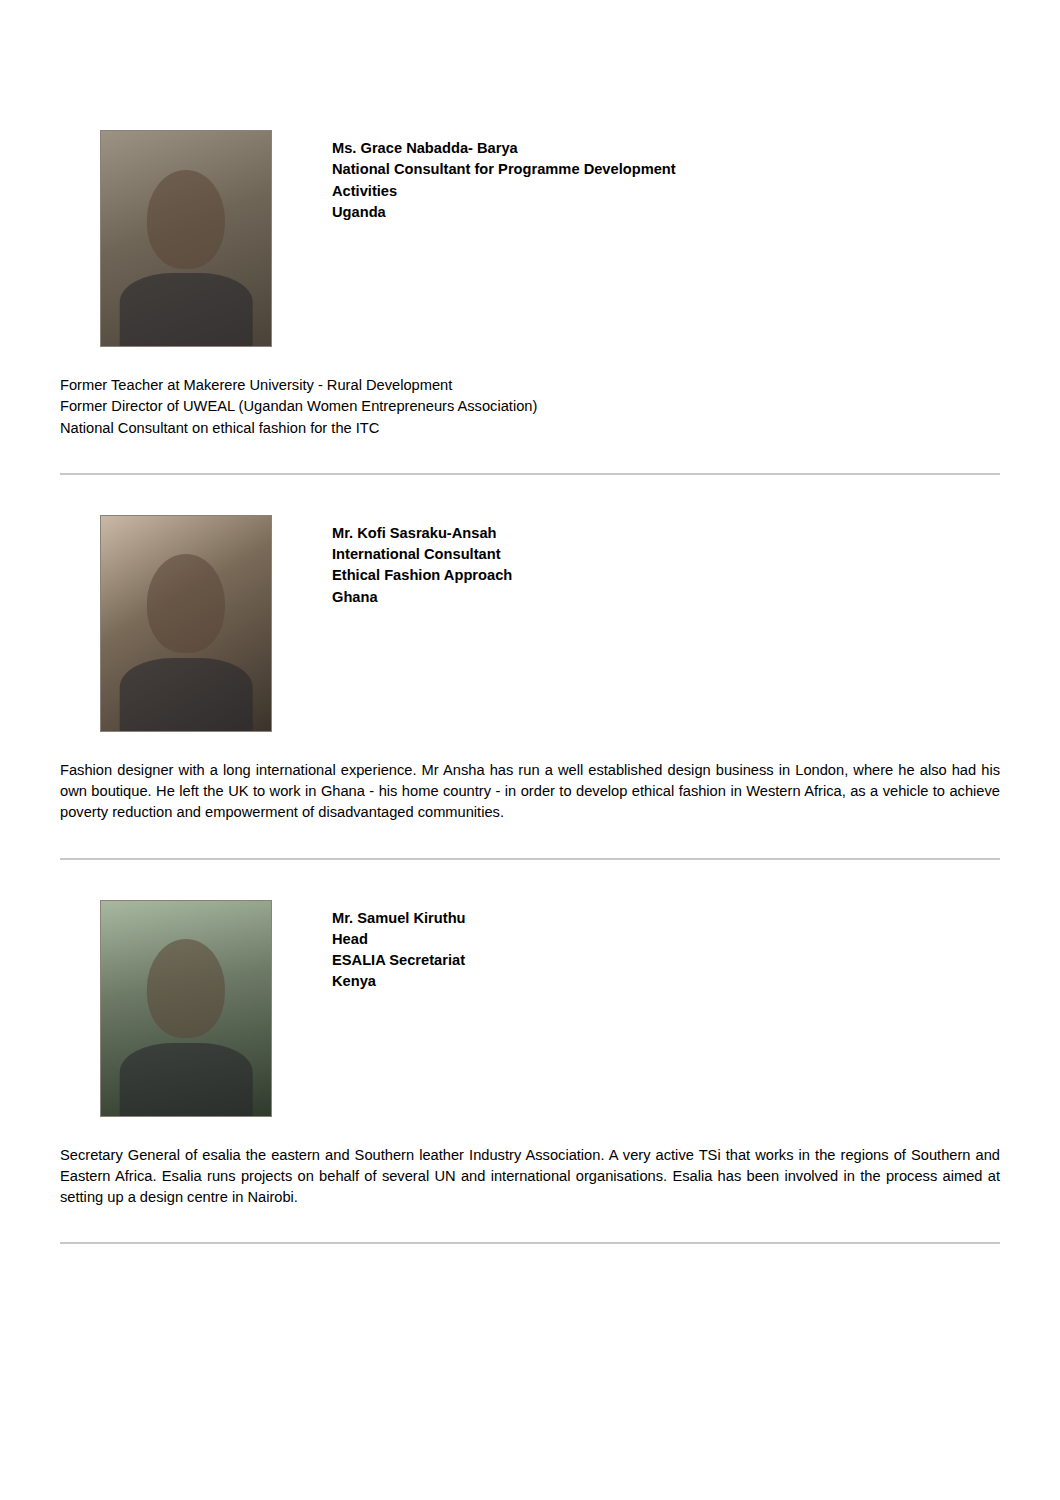Ms. Grace Nabadda- Barya
National Consultant for Programme Development
Activities
Uganda
Former Teacher at Makerere University - Rural Development
Former Director of UWEAL (Ugandan Women Entrepreneurs Association)
National Consultant on ethical fashion for the ITC
Mr. Kofi Sasraku-Ansah
International Consultant
Ethical Fashion Approach
Ghana
Fashion designer with a long international experience. Mr Ansha has run a well established design business in London, where he also had his own boutique. He left the UK to work in Ghana - his home country - in order to develop ethical fashion in Western Africa, as a vehicle to achieve poverty reduction and empowerment of disadvantaged communities.
Mr. Samuel Kiruthu
Head
ESALIA Secretariat
Kenya
Secretary General of esalia the eastern and Southern leather Industry Association. A very active TSi that works in the regions of Southern and Eastern Africa. Esalia runs projects on behalf of several UN and international organisations. Esalia has been involved in the process aimed at setting up a design centre in Nairobi.